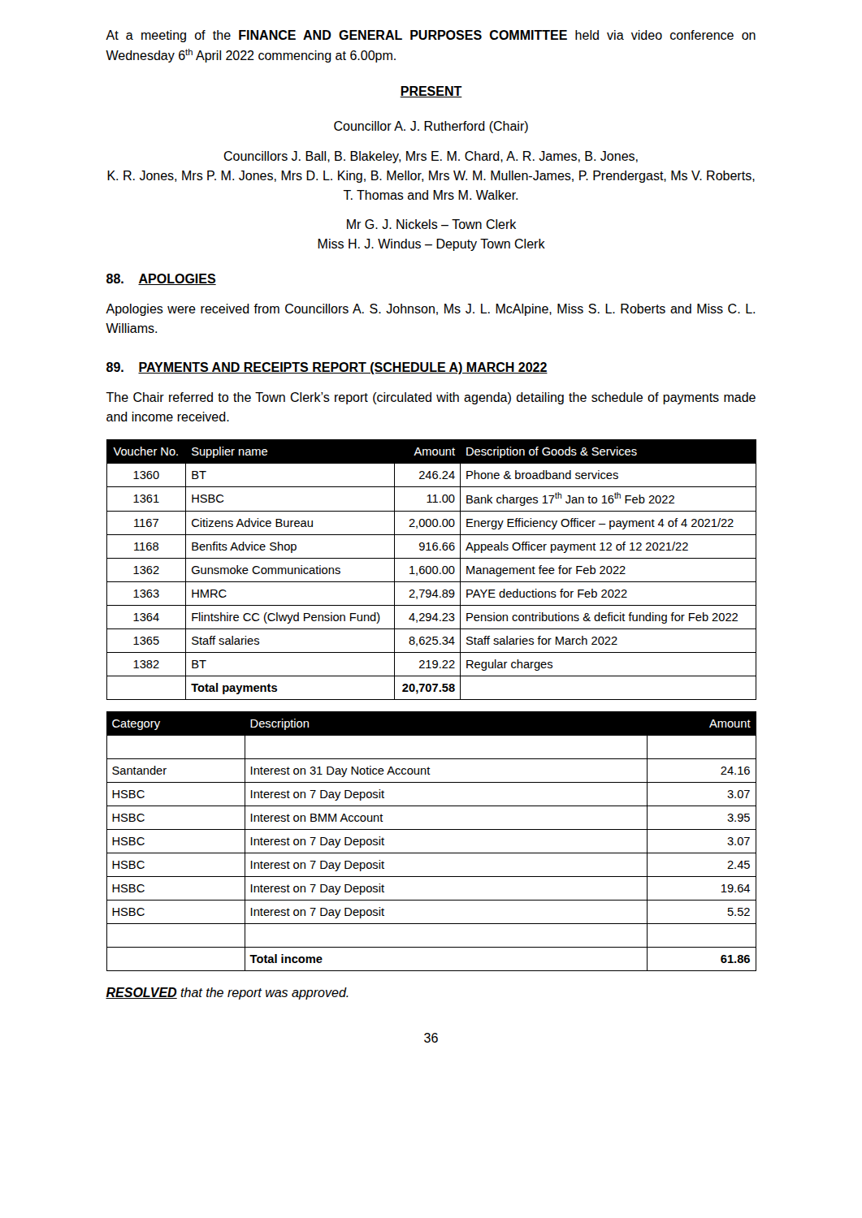At a meeting of the FINANCE AND GENERAL PURPOSES COMMITTEE held via video conference on Wednesday 6th April 2022 commencing at 6.00pm.
PRESENT
Councillor A. J. Rutherford (Chair)
Councillors J. Ball, B. Blakeley, Mrs E. M. Chard, A. R. James, B. Jones,
K. R. Jones, Mrs P. M. Jones, Mrs D. L. King, B. Mellor, Mrs W. M. Mullen-James, P. Prendergast, Ms V. Roberts, T. Thomas and Mrs M. Walker.
Mr G. J. Nickels – Town Clerk
Miss H. J. Windus – Deputy Town Clerk
88. APOLOGIES
Apologies were received from Councillors A. S. Johnson, Ms J. L. McAlpine, Miss S. L. Roberts and Miss C. L. Williams.
89. PAYMENTS AND RECEIPTS REPORT (SCHEDULE A) MARCH 2022
The Chair referred to the Town Clerk’s report (circulated with agenda) detailing the schedule of payments made and income received.
| Voucher No. | Supplier name | Amount | Description of Goods & Services |
| --- | --- | --- | --- |
| 1360 | BT | 246.24 | Phone & broadband services |
| 1361 | HSBC | 11.00 | Bank charges 17 th Jan to 16 th Feb 2022 |
| 1167 | Citizens Advice Bureau | 2,000.00 | Energy Efficiency Officer – payment 4 of 4 2021/22 |
| 1168 | Benfits Advice Shop | 916.66 | Appeals Officer payment 12 of 12 2021/22 |
| 1362 | Gunsmoke Communications | 1,600.00 | Management fee for Feb 2022 |
| 1363 | HMRC | 2,794.89 | PAYE deductions for Feb 2022 |
| 1364 | Flintshire CC (Clwyd Pension Fund) | 4,294.23 | Pension contributions & deficit funding for Feb 2022 |
| 1365 | Staff salaries | 8,625.34 | Staff salaries for March 2022 |
| 1382 | BT | 219.22 | Regular charges |
| | Total payments | 20,707.58 | |
| Category | Description | Amount |
| --- | --- | --- |
| Santander | Interest on 31 Day Notice Account | 24.16 |
| HSBC | Interest on 7 Day Deposit | 3.07 |
| HSBC | Interest on BMM Account | 3.95 |
| HSBC | Interest on 7 Day Deposit | 3.07 |
| HSBC | Interest on 7 Day Deposit | 2.45 |
| HSBC | Interest on 7 Day Deposit | 19.64 |
| HSBC | Interest on 7 Day Deposit | 5.52 |
| | Total income | 61.86 |
RESOLVED that the report was approved.
36